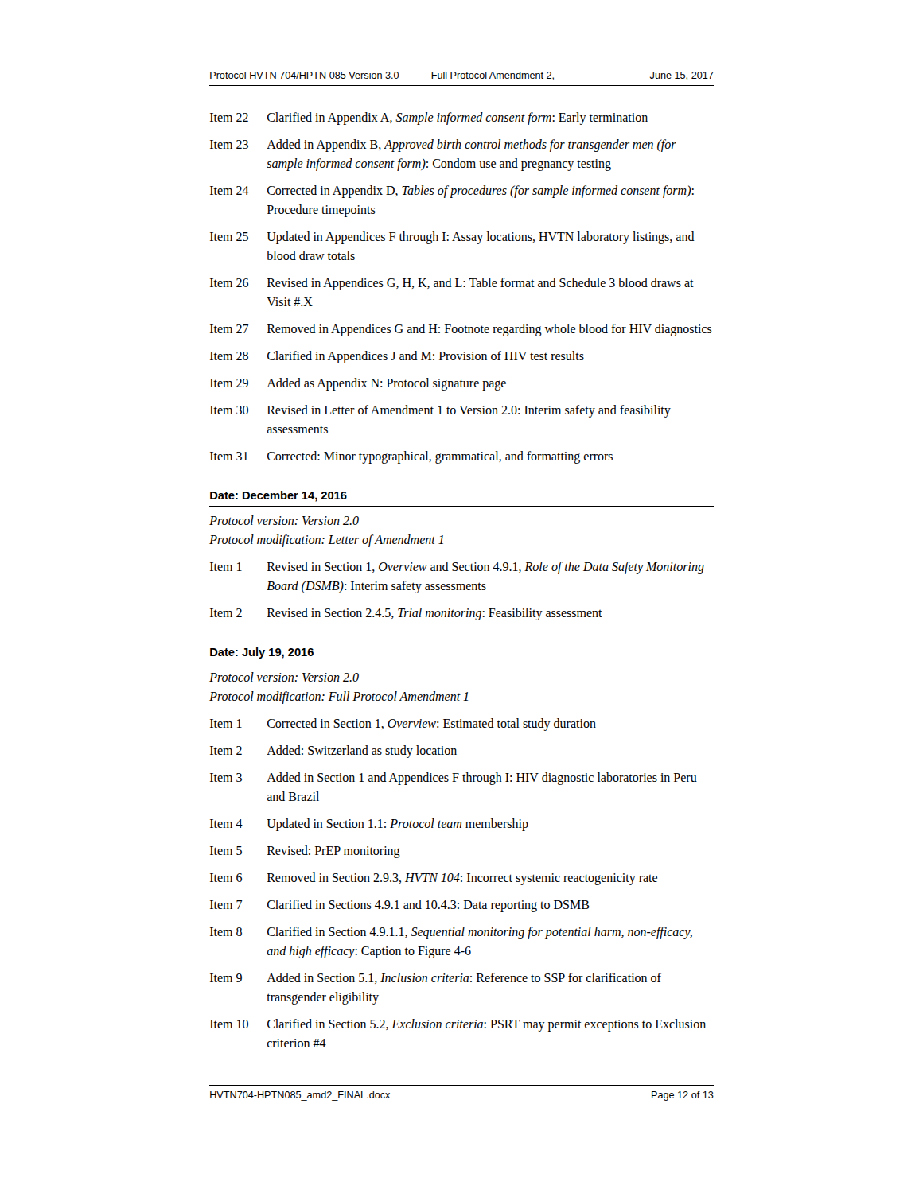Protocol HVTN 704/HPTN 085 Version 3.0 Full Protocol Amendment 2, June 15, 2017
Item 22 Clarified in Appendix A, Sample informed consent form: Early termination
Item 23 Added in Appendix B, Approved birth control methods for transgender men (for sample informed consent form): Condom use and pregnancy testing
Item 24 Corrected in Appendix D, Tables of procedures (for sample informed consent form): Procedure timepoints
Item 25 Updated in Appendices F through I: Assay locations, HVTN laboratory listings, and blood draw totals
Item 26 Revised in Appendices G, H, K, and L: Table format and Schedule 3 blood draws at Visit #.X
Item 27 Removed in Appendices G and H: Footnote regarding whole blood for HIV diagnostics
Item 28 Clarified in Appendices J and M: Provision of HIV test results
Item 29 Added as Appendix N: Protocol signature page
Item 30 Revised in Letter of Amendment 1 to Version 2.0: Interim safety and feasibility assessments
Item 31 Corrected: Minor typographical, grammatical, and formatting errors
Date: December 14, 2016
Protocol version: Version 2.0
Protocol modification: Letter of Amendment 1
Item 1 Revised in Section 1, Overview and Section 4.9.1, Role of the Data Safety Monitoring Board (DSMB): Interim safety assessments
Item 2 Revised in Section 2.4.5, Trial monitoring: Feasibility assessment
Date: July 19, 2016
Protocol version: Version 2.0
Protocol modification: Full Protocol Amendment 1
Item 1 Corrected in Section 1, Overview: Estimated total study duration
Item 2 Added: Switzerland as study location
Item 3 Added in Section 1 and Appendices F through I: HIV diagnostic laboratories in Peru and Brazil
Item 4 Updated in Section 1.1: Protocol team membership
Item 5 Revised: PrEP monitoring
Item 6 Removed in Section 2.9.3, HVTN 104: Incorrect systemic reactogenicity rate
Item 7 Clarified in Sections 4.9.1 and 10.4.3: Data reporting to DSMB
Item 8 Clarified in Section 4.9.1.1, Sequential monitoring for potential harm, non-efficacy, and high efficacy: Caption to Figure 4-6
Item 9 Added in Section 5.1, Inclusion criteria: Reference to SSP for clarification of transgender eligibility
Item 10 Clarified in Section 5.2, Exclusion criteria: PSRT may permit exceptions to Exclusion criterion #4
HVTN704-HPTN085_amd2_FINAL.docx Page 12 of 13